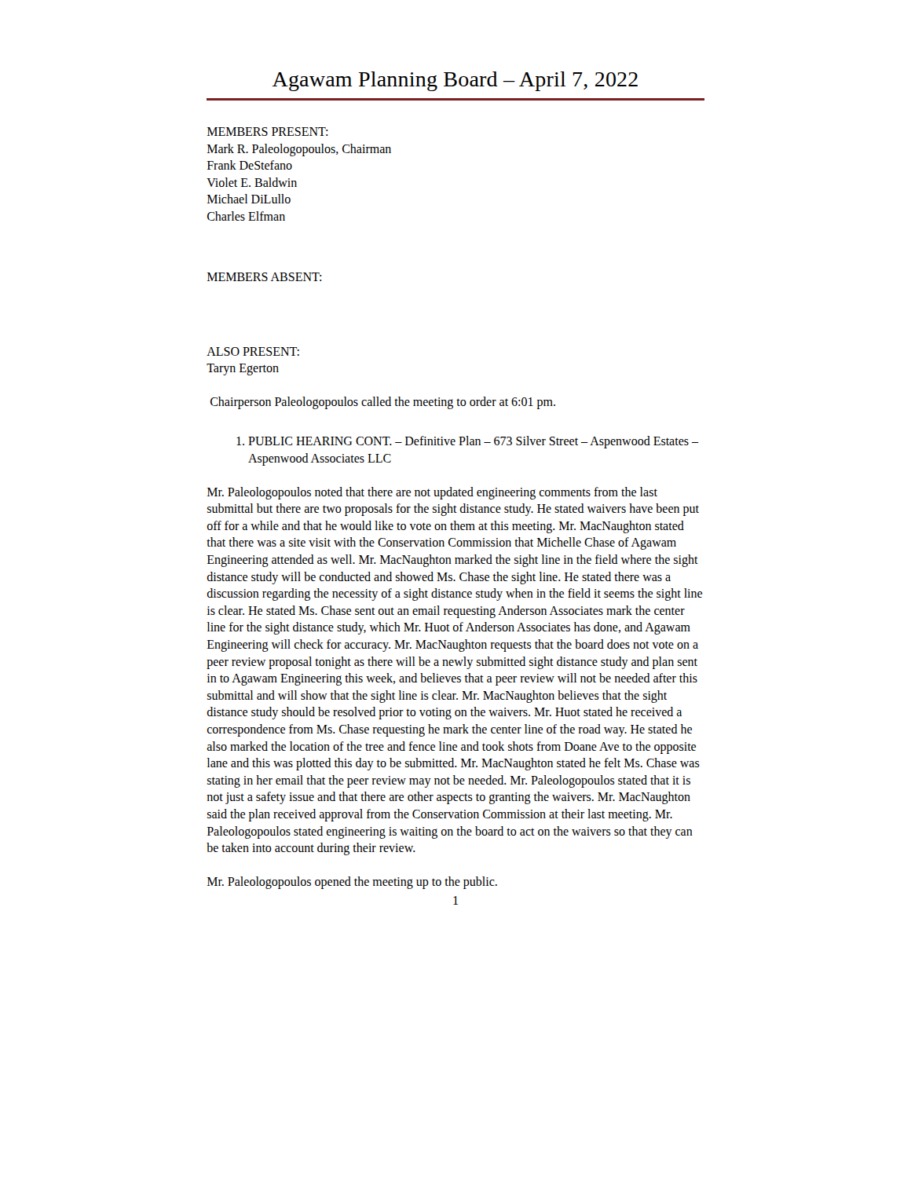Agawam Planning Board – April 7, 2022
MEMBERS PRESENT:
Mark R. Paleologopoulos, Chairman
Frank DeStefano
Violet E. Baldwin
Michael DiLullo
Charles Elfman
MEMBERS ABSENT:
ALSO PRESENT:
Taryn Egerton
Chairperson Paleologopoulos called the meeting to order at 6:01 pm.
PUBLIC HEARING CONT. – Definitive Plan – 673 Silver Street – Aspenwood Estates – Aspenwood Associates LLC
Mr. Paleologopoulos noted that there are not updated engineering comments from the last submittal but there are two proposals for the sight distance study. He stated waivers have been put off for a while and that he would like to vote on them at this meeting. Mr. MacNaughton stated that there was a site visit with the Conservation Commission that Michelle Chase of Agawam Engineering attended as well. Mr. MacNaughton marked the sight line in the field where the sight distance study will be conducted and showed Ms. Chase the sight line. He stated there was a discussion regarding the necessity of a sight distance study when in the field it seems the sight line is clear. He stated Ms. Chase sent out an email requesting Anderson Associates mark the center line for the sight distance study, which Mr. Huot of Anderson Associates has done, and Agawam Engineering will check for accuracy. Mr. MacNaughton requests that the board does not vote on a peer review proposal tonight as there will be a newly submitted sight distance study and plan sent in to Agawam Engineering this week, and believes that a peer review will not be needed after this submittal and will show that the sight line is clear. Mr. MacNaughton believes that the sight distance study should be resolved prior to voting on the waivers. Mr. Huot stated he received a correspondence from Ms. Chase requesting he mark the center line of the road way. He stated he also marked the location of the tree and fence line and took shots from Doane Ave to the opposite lane and this was plotted this day to be submitted. Mr. MacNaughton stated he felt Ms. Chase was stating in her email that the peer review may not be needed. Mr. Paleologopoulos stated that it is not just a safety issue and that there are other aspects to granting the waivers. Mr. MacNaughton said the plan received approval from the Conservation Commission at their last meeting. Mr. Paleologopoulos stated engineering is waiting on the board to act on the waivers so that they can be taken into account during their review.
Mr. Paleologopoulos opened the meeting up to the public.
1